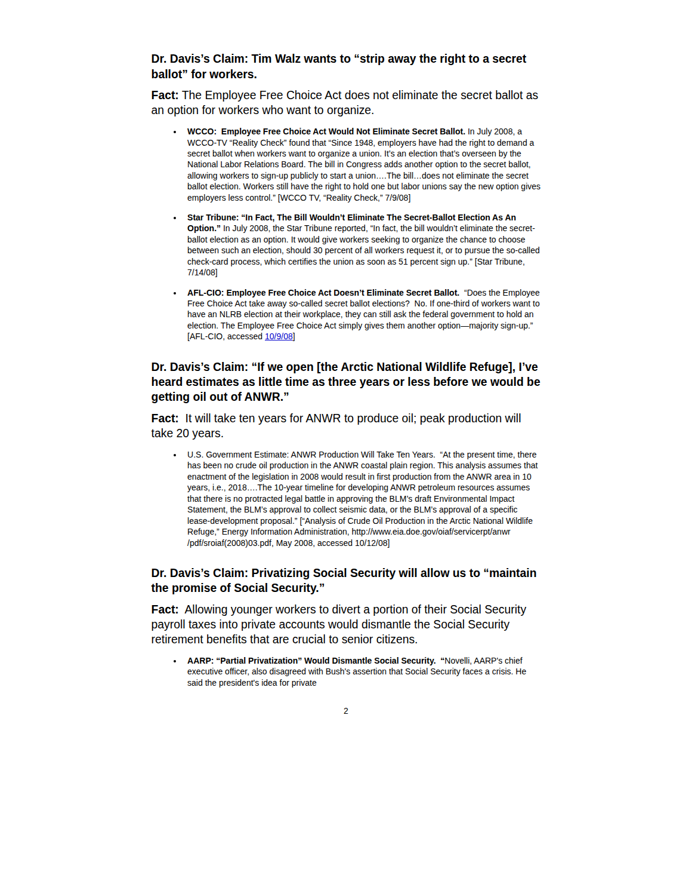Dr. Davis’s Claim: Tim Walz wants to “strip away the right to a secret ballot” for workers.
Fact: The Employee Free Choice Act does not eliminate the secret ballot as an option for workers who want to organize.
WCCO: Employee Free Choice Act Would Not Eliminate Secret Ballot. In July 2008, a WCCO-TV “Reality Check” found that “Since 1948, employers have had the right to demand a secret ballot when workers want to organize a union. It’s an election that’s overseen by the National Labor Relations Board. The bill in Congress adds another option to the secret ballot, allowing workers to sign-up publicly to start a union….The bill…does not eliminate the secret ballot election. Workers still have the right to hold one but labor unions say the new option gives employers less control.” [WCCO TV, “Reality Check,” 7/9/08]
Star Tribune: “In Fact, The Bill Wouldn’t Eliminate The Secret-Ballot Election As An Option.” In July 2008, the Star Tribune reported, “In fact, the bill wouldn’t eliminate the secret-ballot election as an option. It would give workers seeking to organize the chance to choose between such an election, should 30 percent of all workers request it, or to pursue the so-called check-card process, which certifies the union as soon as 51 percent sign up.” [Star Tribune, 7/14/08]
AFL-CIO: Employee Free Choice Act Doesn’t Eliminate Secret Ballot. “Does the Employee Free Choice Act take away so-called secret ballot elections? No. If one-third of workers want to have an NLRB election at their workplace, they can still ask the federal government to hold an election. The Employee Free Choice Act simply gives them another option—majority sign-up.” [AFL-CIO, accessed 10/9/08]
Dr. Davis’s Claim: “If we open [the Arctic National Wildlife Refuge], I’ve heard estimates as little time as three years or less before we would be getting oil out of ANWR.”
Fact: It will take ten years for ANWR to produce oil; peak production will take 20 years.
U.S. Government Estimate: ANWR Production Will Take Ten Years. “At the present time, there has been no crude oil production in the ANWR coastal plain region. This analysis assumes that enactment of the legislation in 2008 would result in first production from the ANWR area in 10 years, i.e., 2018….The 10-year timeline for developing ANWR petroleum resources assumes that there is no protracted legal battle in approving the BLM’s draft Environmental Impact Statement, the BLM’s approval to collect seismic data, or the BLM’s approval of a specific lease-development proposal.” [“Analysis of Crude Oil Production in the Arctic National Wildlife Refuge,” Energy Information Administration, http://www.eia.doe.gov/oiaf/servicerpt/anwr /pdf/sroiaf(2008)03.pdf, May 2008, accessed 10/12/08]
Dr. Davis’s Claim: Privatizing Social Security will allow us to “maintain the promise of Social Security.”
Fact: Allowing younger workers to divert a portion of their Social Security payroll taxes into private accounts would dismantle the Social Security retirement benefits that are crucial to senior citizens.
AARP: “Partial Privatization” Would Dismantle Social Security. “Novelli, AARP's chief executive officer, also disagreed with Bush's assertion that Social Security faces a crisis. He said the president's idea for private
2